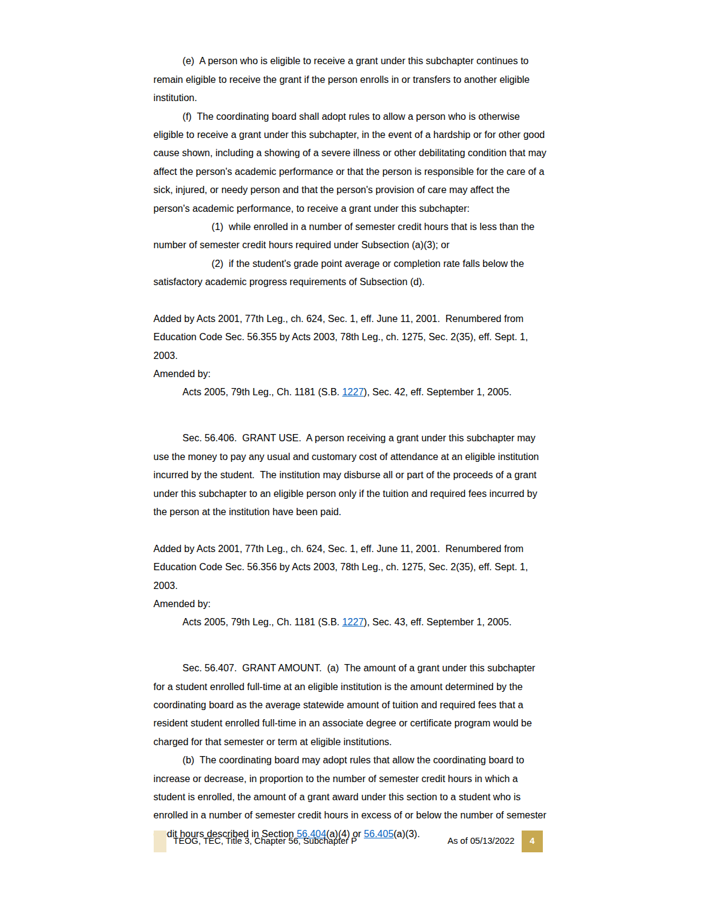(e) A person who is eligible to receive a grant under this subchapter continues to remain eligible to receive the grant if the person enrolls in or transfers to another eligible institution.
(f) The coordinating board shall adopt rules to allow a person who is otherwise eligible to receive a grant under this subchapter, in the event of a hardship or for other good cause shown, including a showing of a severe illness or other debilitating condition that may affect the person's academic performance or that the person is responsible for the care of a sick, injured, or needy person and that the person's provision of care may affect the person's academic performance, to receive a grant under this subchapter:
(1) while enrolled in a number of semester credit hours that is less than the number of semester credit hours required under Subsection (a)(3); or
(2) if the student's grade point average or completion rate falls below the satisfactory academic progress requirements of Subsection (d).
Added by Acts 2001, 77th Leg., ch. 624, Sec. 1, eff. June 11, 2001. Renumbered from Education Code Sec. 56.355 by Acts 2003, 78th Leg., ch. 1275, Sec. 2(35), eff. Sept. 1, 2003.
Amended by:
Acts 2005, 79th Leg., Ch. 1181 (S.B. 1227), Sec. 42, eff. September 1, 2005.
Sec. 56.406. GRANT USE. A person receiving a grant under this subchapter may use the money to pay any usual and customary cost of attendance at an eligible institution incurred by the student. The institution may disburse all or part of the proceeds of a grant under this subchapter to an eligible person only if the tuition and required fees incurred by the person at the institution have been paid.
Added by Acts 2001, 77th Leg., ch. 624, Sec. 1, eff. June 11, 2001. Renumbered from Education Code Sec. 56.356 by Acts 2003, 78th Leg., ch. 1275, Sec. 2(35), eff. Sept. 1, 2003.
Amended by:
Acts 2005, 79th Leg., Ch. 1181 (S.B. 1227), Sec. 43, eff. September 1, 2005.
Sec. 56.407. GRANT AMOUNT. (a) The amount of a grant under this subchapter for a student enrolled full-time at an eligible institution is the amount determined by the coordinating board as the average statewide amount of tuition and required fees that a resident student enrolled full-time in an associate degree or certificate program would be charged for that semester or term at eligible institutions.
(b) The coordinating board may adopt rules that allow the coordinating board to increase or decrease, in proportion to the number of semester credit hours in which a student is enrolled, the amount of a grant award under this section to a student who is enrolled in a number of semester credit hours in excess of or below the number of semester credit hours described in Section 56.404(a)(4) or 56.405(a)(3).
TEOG, TEC, Title 3, Chapter 56, Subchapter P
As of 05/13/2022 4